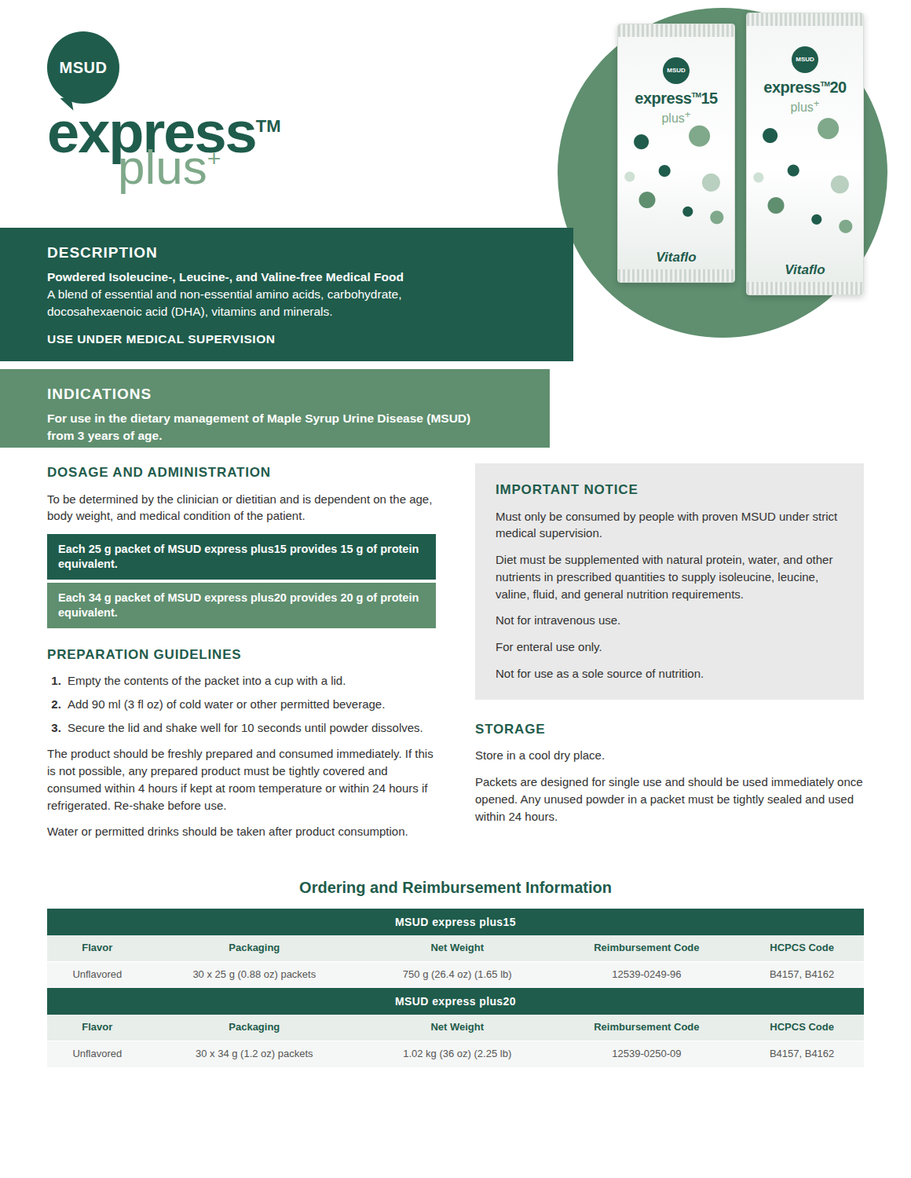MSUD
expressTM plus+
MSUD
expressTM15
plus+
Vitaflo
MSUD
expressTM20
plus+
Vitaflo
DESCRIPTION
Powdered Isoleucine-, Leucine-, and Valine-free Medical Food
A blend of essential and non-essential amino acids, carbohydrate,
docosahexaenoic acid (DHA), vitamins and minerals.
USE UNDER MEDICAL SUPERVISION
INDICATIONS
For use in the dietary management of Maple Syrup Urine Disease (MSUD)
from 3 years of age.
DOSAGE AND ADMINISTRATION
To be determined by the clinician or dietitian and is dependent on the age, body weight, and medical condition of the patient.
Each 25 g packet of MSUD express plus15 provides 15 g of protein equivalent.
Each 34 g packet of MSUD express plus20 provides 20 g of protein equivalent.
PREPARATION GUIDELINES
Empty the contents of the packet into a cup with a lid.
Add 90 ml (3 fl oz) of cold water or other permitted beverage.
Secure the lid and shake well for 10 seconds until powder dissolves.
The product should be freshly prepared and consumed immediately. If this is not possible, any prepared product must be tightly covered and consumed within 4 hours if kept at room temperature or within 24 hours if refrigerated. Re-shake before use.
Water or permitted drinks should be taken after product consumption.
IMPORTANT NOTICE
Must only be consumed by people with proven MSUD under strict medical supervision.
Diet must be supplemented with natural protein, water, and other nutrients in prescribed quantities to supply isoleucine, leucine, valine, fluid, and general nutrition requirements.
Not for intravenous use.
For enteral use only.
Not for use as a sole source of nutrition.
STORAGE
Store in a cool dry place.
Packets are designed for single use and should be used immediately once opened. Any unused powder in a packet must be tightly sealed and used within 24 hours.
Ordering and Reimbursement Information
| MSUD express plus15 |
| --- |
| Flavor | Packaging | Net Weight | Reimbursement Code | HCPCS Code |
| Unflavored | 30 x 25 g (0.88 oz) packets | 750 g (26.4 oz) (1.65 lb) | 12539-0249-96 | B4157, B4162 |
| MSUD express plus20 |
| Flavor | Packaging | Net Weight | Reimbursement Code | HCPCS Code |
| Unflavored | 30 x 34 g (1.2 oz) packets | 1.02 kg (36 oz) (2.25 lb) | 12539-0250-09 | B4157, B4162 |